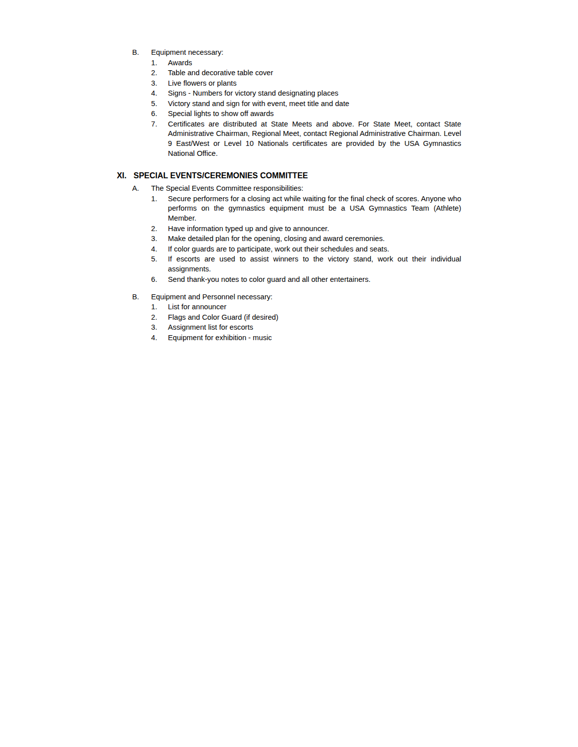B. Equipment necessary:
1. Awards
2. Table and decorative table cover
3. Live flowers or plants
4. Signs - Numbers for victory stand designating places
5. Victory stand and sign for with event, meet title and date
6. Special lights to show off awards
7. Certificates are distributed at State Meets and above. For State Meet, contact State Administrative Chairman, Regional Meet, contact Regional Administrative Chairman. Level 9 East/West or Level 10 Nationals certificates are provided by the USA Gymnastics National Office.
XI. SPECIAL EVENTS/CEREMONIES COMMITTEE
A. The Special Events Committee responsibilities:
1. Secure performers for a closing act while waiting for the final check of scores. Anyone who performs on the gymnastics equipment must be a USA Gymnastics Team (Athlete) Member.
2. Have information typed up and give to announcer.
3. Make detailed plan for the opening, closing and award ceremonies.
4. If color guards are to participate, work out their schedules and seats.
5. If escorts are used to assist winners to the victory stand, work out their individual assignments.
6. Send thank-you notes to color guard and all other entertainers.
B. Equipment and Personnel necessary:
1. List for announcer
2. Flags and Color Guard (if desired)
3. Assignment list for escorts
4. Equipment for exhibition - music